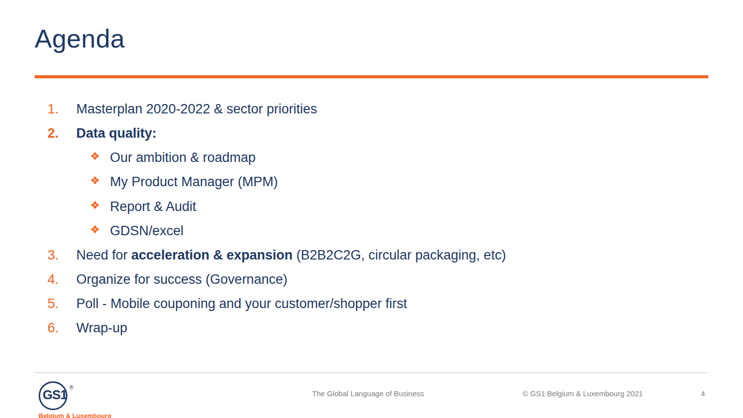Agenda
1. Masterplan 2020-2022 & sector priorities
2. Data quality:
Our ambition & roadmap
My Product Manager (MPM)
Report & Audit
GDSN/excel
3. Need for acceleration & expansion (B2B2C2G, circular packaging, etc)
4. Organize for success (Governance)
5. Poll - Mobile couponing and your customer/shopper first
6. Wrap-up
GS1
®
Belgium & Luxembourg
The Global Language of Business
© GS1 Belgium & Luxembourg 2021
4